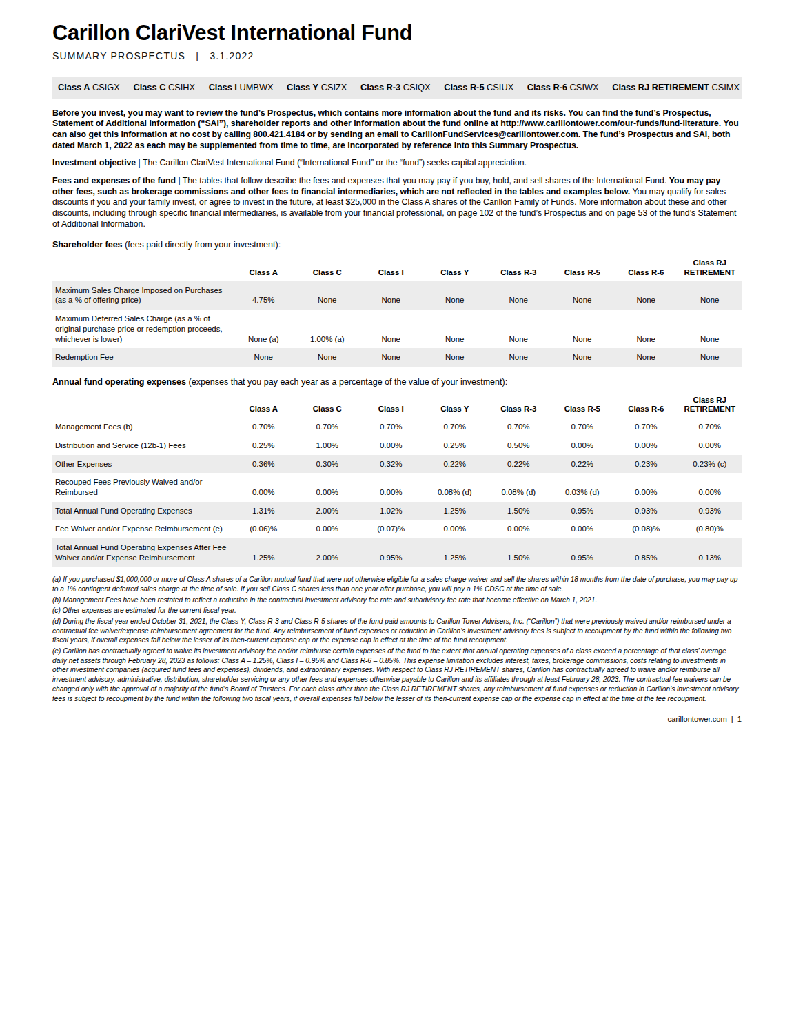Carillon ClariVest International Fund
SUMMARY PROSPECTUS | 3.1.2022
Class A CSIGX Class C CSIHX Class I UMBWX Class Y CSIZX Class R-3 CSIQX Class R-5 CSIUX Class R-6 CSIWX Class RJ RETIREMENT CSIMX
Before you invest, you may want to review the fund’s Prospectus, which contains more information about the fund and its risks. You can find the fund’s Prospectus, Statement of Additional Information (“SAI”), shareholder reports and other information about the fund online at http://www.carillontower.com/our-funds/fund-literature. You can also get this information at no cost by calling 800.421.4184 or by sending an email to CarillonFundServices@carillontower.com. The fund’s Prospectus and SAI, both dated March 1, 2022 as each may be supplemented from time to time, are incorporated by reference into this Summary Prospectus.
Investment objective | The Carillon ClariVest International Fund (“International Fund” or the “fund”) seeks capital appreciation.
Fees and expenses of the fund | The tables that follow describe the fees and expenses that you may pay if you buy, hold, and sell shares of the International Fund. You may pay other fees, such as brokerage commissions and other fees to financial intermediaries, which are not reflected in the tables and examples below. You may qualify for sales discounts if you and your family invest, or agree to invest in the future, at least $25,000 in the Class A shares of the Carillon Family of Funds. More information about these and other discounts, including through specific financial intermediaries, is available from your financial professional, on page 102 of the fund’s Prospectus and on page 53 of the fund’s Statement of Additional Information.
Shareholder fees (fees paid directly from your investment):
| | Class A | Class C | Class I | Class Y | Class R-3 | Class R-5 | Class R-6 | Class RJ RETIREMENT |
| --- | --- | --- | --- | --- | --- | --- | --- | --- |
| Maximum Sales Charge Imposed on Purchases (as a % of offering price) | 4.75% | None | None | None | None | None | None | None |
| Maximum Deferred Sales Charge (as a % of original purchase price or redemption proceeds, whichever is lower) | None (a) | 1.00% (a) | None | None | None | None | None | None |
| Redemption Fee | None | None | None | None | None | None | None | None |
Annual fund operating expenses (expenses that you pay each year as a percentage of the value of your investment):
| | Class A | Class C | Class I | Class Y | Class R-3 | Class R-5 | Class R-6 | Class RJ RETIREMENT |
| --- | --- | --- | --- | --- | --- | --- | --- | --- |
| Management Fees (b) | 0.70% | 0.70% | 0.70% | 0.70% | 0.70% | 0.70% | 0.70% | 0.70% |
| Distribution and Service (12b-1) Fees | 0.25% | 1.00% | 0.00% | 0.25% | 0.50% | 0.00% | 0.00% | 0.00% |
| Other Expenses | 0.36% | 0.30% | 0.32% | 0.22% | 0.22% | 0.22% | 0.23% | 0.23% (c) |
| Recouped Fees Previously Waived and/or Reimbursed | 0.00% | 0.00% | 0.00% | 0.08% (d) | 0.08% (d) | 0.03% (d) | 0.00% | 0.00% |
| Total Annual Fund Operating Expenses | 1.31% | 2.00% | 1.02% | 1.25% | 1.50% | 0.95% | 0.93% | 0.93% |
| Fee Waiver and/or Expense Reimbursement (e) | (0.06)% | 0.00% | (0.07)% | 0.00% | 0.00% | 0.00% | (0.08)% | (0.80)% |
| Total Annual Fund Operating Expenses After Fee Waiver and/or Expense Reimbursement | 1.25% | 2.00% | 0.95% | 1.25% | 1.50% | 0.95% | 0.85% | 0.13% |
(a) If you purchased $1,000,000 or more of Class A shares of a Carillon mutual fund that were not otherwise eligible for a sales charge waiver and sell the shares within 18 months from the date of purchase, you may pay up to a 1% contingent deferred sales charge at the time of sale. If you sell Class C shares less than one year after purchase, you will pay a 1% CDSC at the time of sale.
(b) Management Fees have been restated to reflect a reduction in the contractual investment advisory fee rate and subadvisory fee rate that became effective on March 1, 2021.
(c) Other expenses are estimated for the current fiscal year.
(d) During the fiscal year ended October 31, 2021, the Class Y, Class R-3 and Class R-5 shares of the fund paid amounts to Carillon Tower Advisers, Inc. (“Carillon”) that were previously waived and/or reimbursed under a contractual fee waiver/expense reimbursement agreement for the fund. Any reimbursement of fund expenses or reduction in Carillon’s investment advisory fees is subject to recoupment by the fund within the following two fiscal years, if overall expenses fall below the lesser of its then-current expense cap or the expense cap in effect at the time of the fund recoupment.
(e) Carillon has contractually agreed to waive its investment advisory fee and/or reimburse certain expenses of the fund to the extent that annual operating expenses of a class exceed a percentage of that class’ average daily net assets through February 28, 2023 as follows: Class A – 1.25%, Class I – 0.95% and Class R-6 – 0.85%. This expense limitation excludes interest, taxes, brokerage commissions, costs relating to investments in other investment companies (acquired fund fees and expenses), dividends, and extraordinary expenses. With respect to Class RJ RETIREMENT shares, Carillon has contractually agreed to waive and/or reimburse all investment advisory, administrative, distribution, shareholder servicing or any other fees and expenses otherwise payable to Carillon and its affiliates through at least February 28, 2023. The contractual fee waivers can be changed only with the approval of a majority of the fund’s Board of Trustees. For each class other than the Class RJ RETIREMENT shares, any reimbursement of fund expenses or reduction in Carillon’s investment advisory fees is subject to recoupment by the fund within the following two fiscal years, if overall expenses fall below the lesser of its then-current expense cap or the expense cap in effect at the time of the fee recoupment.
carillontower.com|1